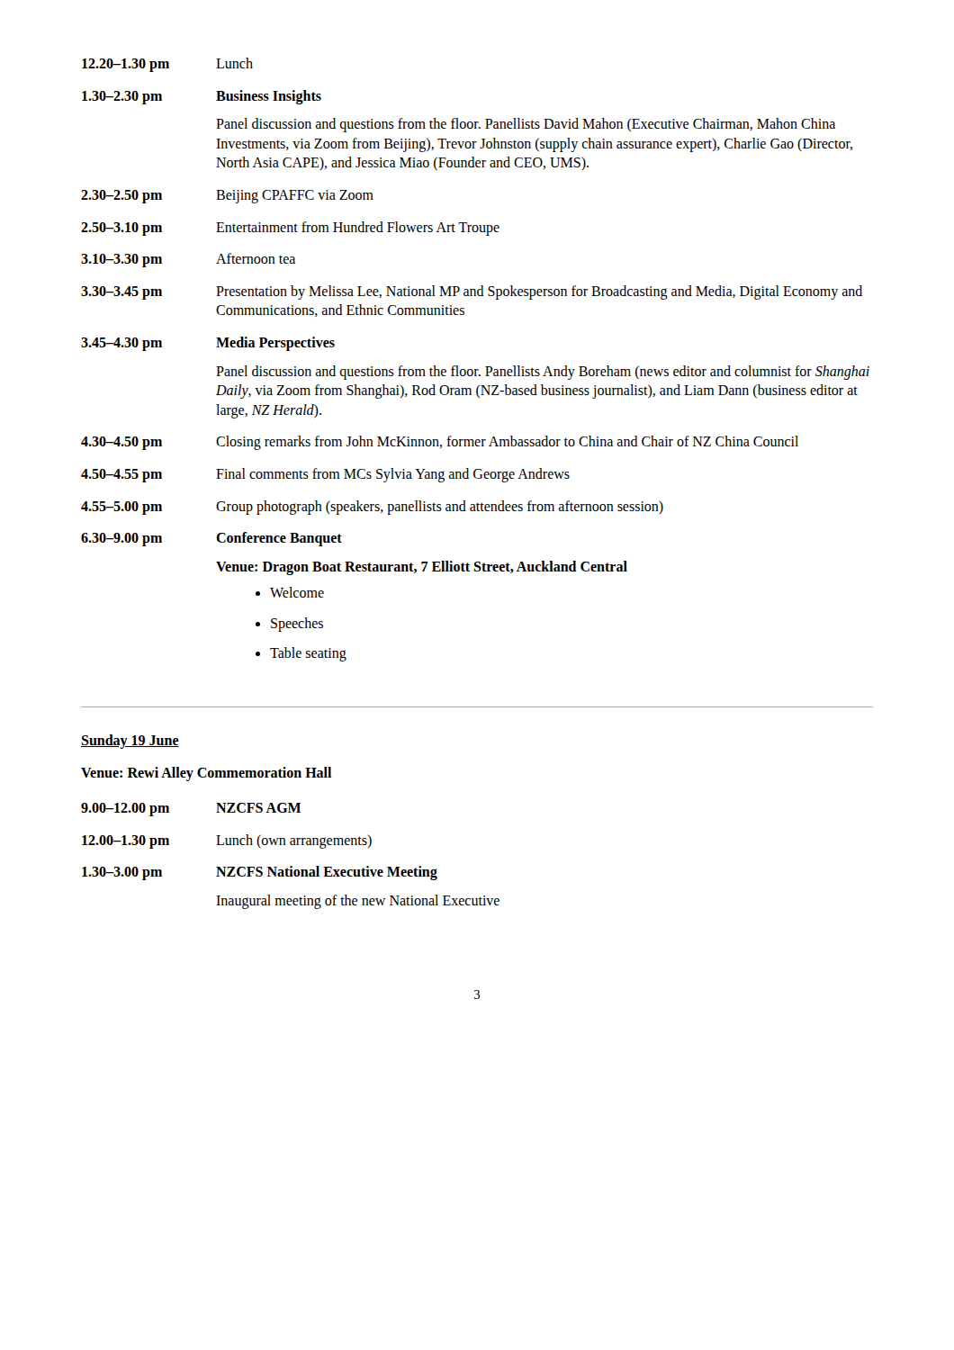| 12.20–1.30 pm | Lunch |
| 1.30–2.30 pm | Business Insights Panel discussion and questions from the floor. Panellists David Mahon (Executive Chairman, Mahon China Investments, via Zoom from Beijing), Trevor Johnston (supply chain assurance expert), Charlie Gao (Director, North Asia CAPE), and Jessica Miao (Founder and CEO, UMS). |
| 2.30–2.50 pm | Beijing CPAFFC via Zoom |
| 2.50–3.10 pm | Entertainment from Hundred Flowers Art Troupe |
| 3.10–3.30 pm | Afternoon tea |
| 3.30–3.45 pm | Presentation by Melissa Lee, National MP and Spokesperson for Broadcasting and Media, Digital Economy and Communications, and Ethnic Communities |
| 3.45–4.30 pm | Media Perspectives Panel discussion and questions from the floor. Panellists Andy Boreham (news editor and columnist for Shanghai Daily , via Zoom from Shanghai), Rod Oram (NZ-based business journalist), and Liam Dann (business editor at large, NZ Herald ). |
| 4.30–4.50 pm | Closing remarks from John McKinnon, former Ambassador to China and Chair of NZ China Council |
| 4.50–4.55 pm | Final comments from MCs Sylvia Yang and George Andrews |
| 4.55–5.00 pm | Group photograph (speakers, panellists and attendees from afternoon session) |
| 6.30–9.00 pm | Conference Banquet Venue: Dragon Boat Restaurant, 7 Elliott Street, Auckland Central Welcome Speeches Table seating |
Sunday 19 June
Venue: Rewi Alley Commemoration Hall
| 9.00–12.00 pm | NZCFS AGM |
| 12.00–1.30 pm | Lunch (own arrangements) |
| 1.30–3.00 pm | NZCFS National Executive Meeting Inaugural meeting of the new National Executive |
3